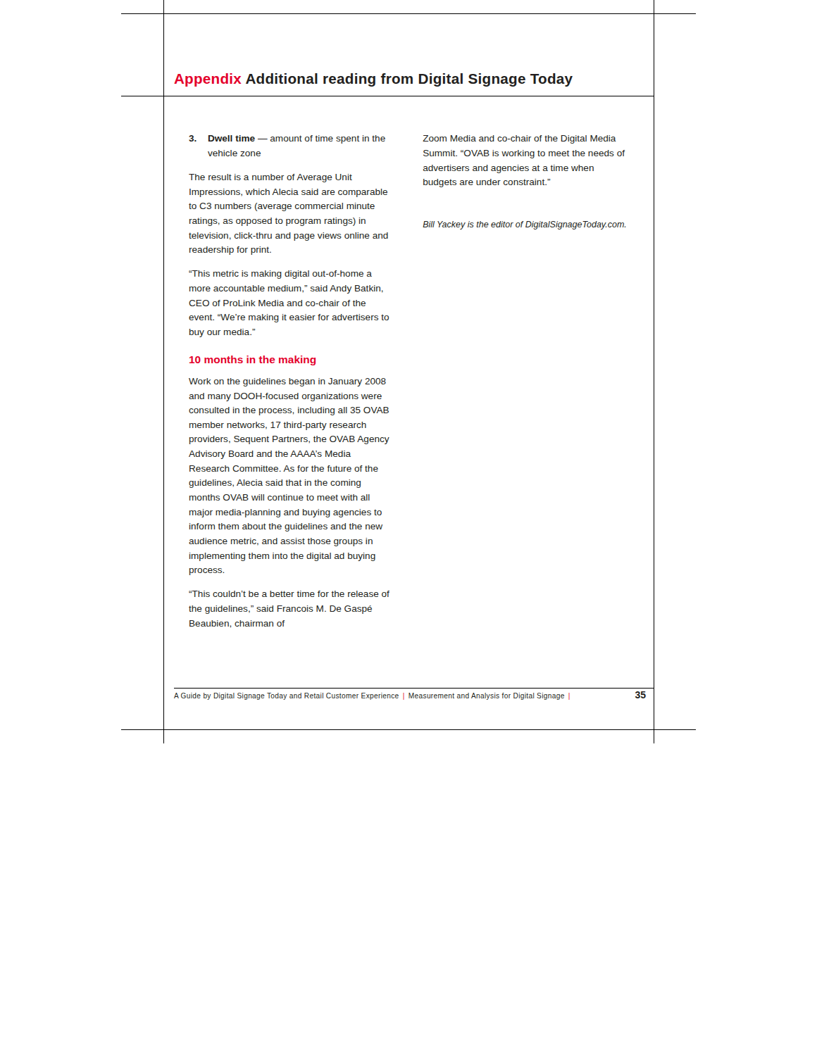Appendix Additional reading from Digital Signage Today
3. Dwell time — amount of time spent in the vehicle zone
The result is a number of Average Unit Impressions, which Alecia said are comparable to C3 numbers (average commercial minute ratings, as opposed to program ratings) in television, click-thru and page views online and readership for print.
“This metric is making digital out-of-home a more accountable medium,” said Andy Batkin, CEO of ProLink Media and co-chair of the event. “We’re making it easier for advertisers to buy our media.”
10 months in the making
Work on the guidelines began in January 2008 and many DOOH-focused organizations were consulted in the process, including all 35 OVAB member networks, 17 third-party research providers, Sequent Partners, the OVAB Agency Advisory Board and the AAAA’s Media Research Committee. As for the future of the guidelines, Alecia said that in the coming months OVAB will continue to meet with all major media-planning and buying agencies to inform them about the guidelines and the new audience metric, and assist those groups in implementing them into the digital ad buying process.
“This couldn’t be a better time for the release of the guidelines,” said Francois M. De Gaspé Beaubien, chairman of
Zoom Media and co-chair of the Digital Media Summit. “OVAB is working to meet the needs of advertisers and agencies at a time when budgets are under constraint.”
Bill Yackey is the editor of DigitalSignageToday.com.
A Guide by Digital Signage Today and Retail Customer Experience | Measurement and Analysis for Digital Signage |
35